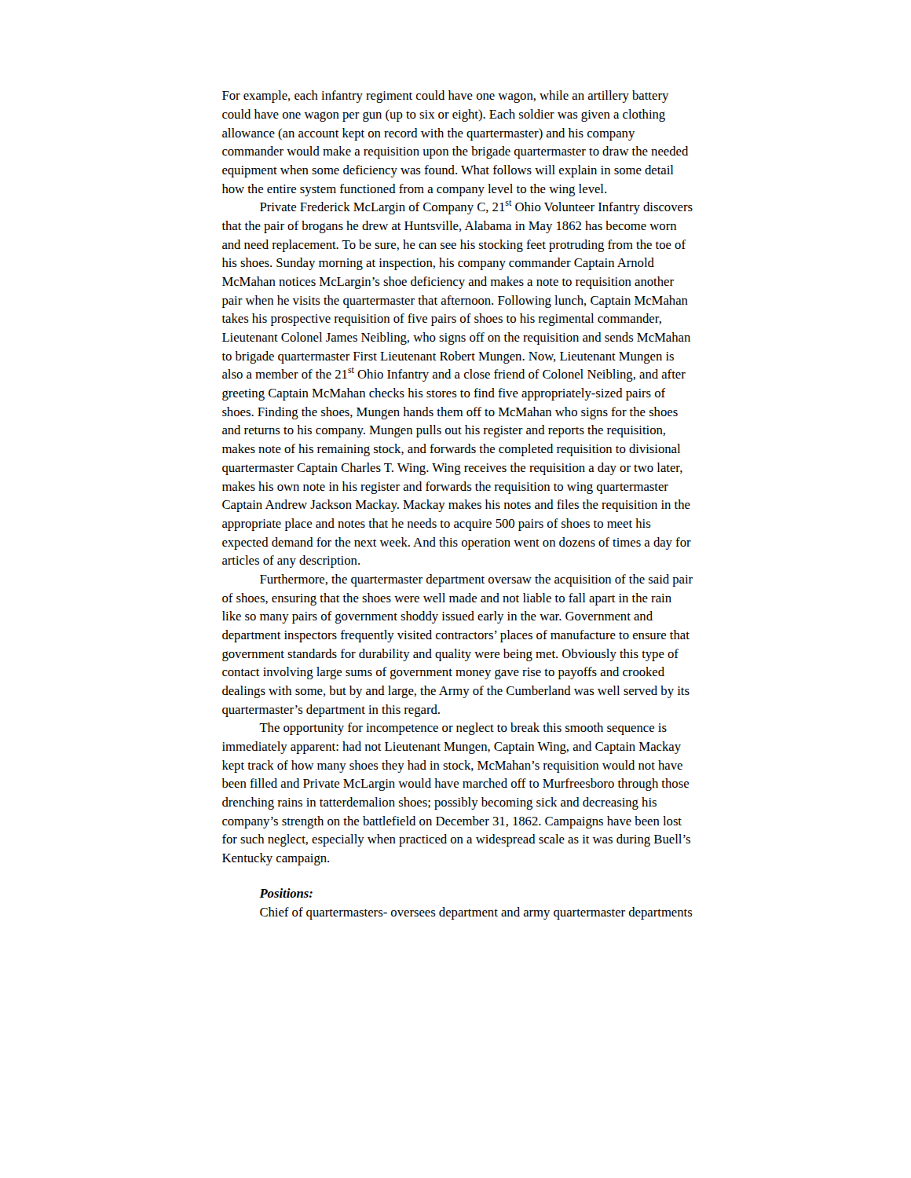For example, each infantry regiment could have one wagon, while an artillery battery could have one wagon per gun (up to six or eight). Each soldier was given a clothing allowance (an account kept on record with the quartermaster) and his company commander would make a requisition upon the brigade quartermaster to draw the needed equipment when some deficiency was found. What follows will explain in some detail how the entire system functioned from a company level to the wing level.
Private Frederick McLargin of Company C, 21st Ohio Volunteer Infantry discovers that the pair of brogans he drew at Huntsville, Alabama in May 1862 has become worn and need replacement. To be sure, he can see his stocking feet protruding from the toe of his shoes. Sunday morning at inspection, his company commander Captain Arnold McMahan notices McLargin’s shoe deficiency and makes a note to requisition another pair when he visits the quartermaster that afternoon. Following lunch, Captain McMahan takes his prospective requisition of five pairs of shoes to his regimental commander, Lieutenant Colonel James Neibling, who signs off on the requisition and sends McMahan to brigade quartermaster First Lieutenant Robert Mungen. Now, Lieutenant Mungen is also a member of the 21st Ohio Infantry and a close friend of Colonel Neibling, and after greeting Captain McMahan checks his stores to find five appropriately-sized pairs of shoes. Finding the shoes, Mungen hands them off to McMahan who signs for the shoes and returns to his company. Mungen pulls out his register and reports the requisition, makes note of his remaining stock, and forwards the completed requisition to divisional quartermaster Captain Charles T. Wing. Wing receives the requisition a day or two later, makes his own note in his register and forwards the requisition to wing quartermaster Captain Andrew Jackson Mackay. Mackay makes his notes and files the requisition in the appropriate place and notes that he needs to acquire 500 pairs of shoes to meet his expected demand for the next week. And this operation went on dozens of times a day for articles of any description.
Furthermore, the quartermaster department oversaw the acquisition of the said pair of shoes, ensuring that the shoes were well made and not liable to fall apart in the rain like so many pairs of government shoddy issued early in the war. Government and department inspectors frequently visited contractors’ places of manufacture to ensure that government standards for durability and quality were being met. Obviously this type of contact involving large sums of government money gave rise to payoffs and crooked dealings with some, but by and large, the Army of the Cumberland was well served by its quartermaster’s department in this regard.
The opportunity for incompetence or neglect to break this smooth sequence is immediately apparent: had not Lieutenant Mungen, Captain Wing, and Captain Mackay kept track of how many shoes they had in stock, McMahan’s requisition would not have been filled and Private McLargin would have marched off to Murfreesboro through those drenching rains in tatterdemalion shoes; possibly becoming sick and decreasing his company’s strength on the battlefield on December 31, 1862. Campaigns have been lost for such neglect, especially when practiced on a widespread scale as it was during Buell’s Kentucky campaign.
Positions:
Chief of quartermasters- oversees department and army quartermaster departments